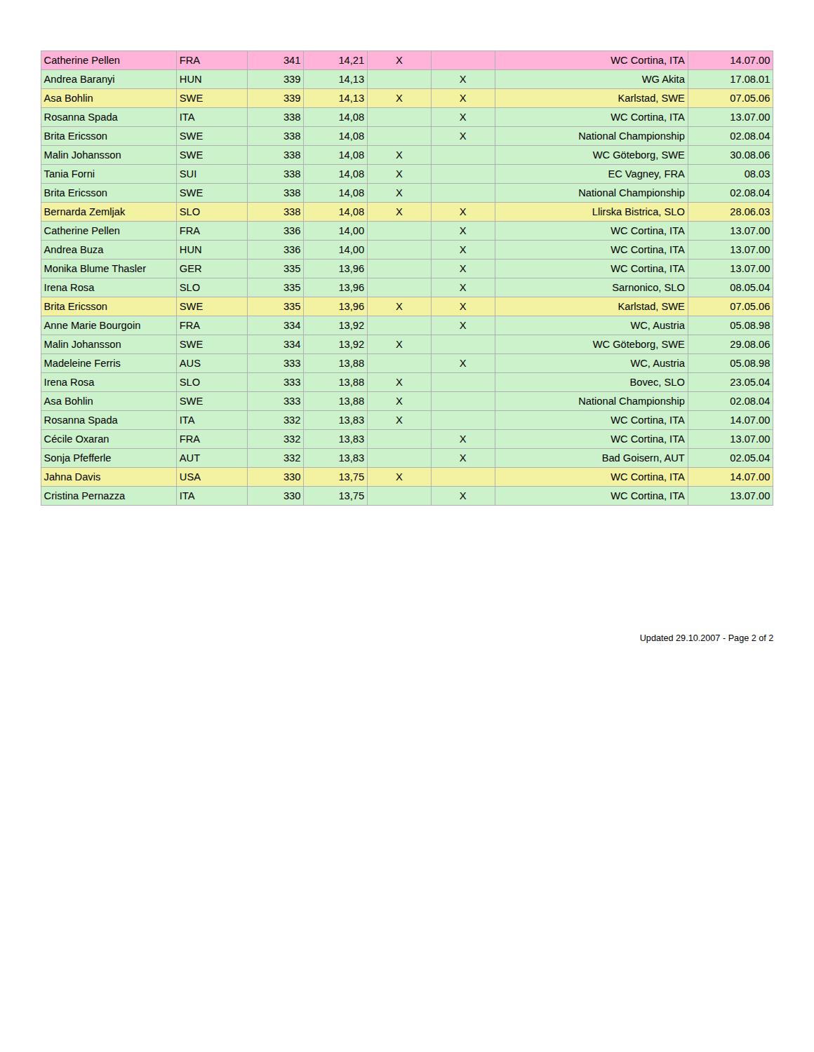| Catherine Pellen | FRA | 341 | 14,21 | X | | WC Cortina, ITA | 14.07.00 |
| Andrea Baranyi | HUN | 339 | 14,13 | | X | WG Akita | 17.08.01 |
| Asa Bohlin | SWE | 339 | 14,13 | X | X | Karlstad, SWE | 07.05.06 |
| Rosanna Spada | ITA | 338 | 14,08 | | X | WC Cortina, ITA | 13.07.00 |
| Brita Ericsson | SWE | 338 | 14,08 | | X | National Championship | 02.08.04 |
| Malin Johansson | SWE | 338 | 14,08 | X | | WC Göteborg, SWE | 30.08.06 |
| Tania Forni | SUI | 338 | 14,08 | X | | EC Vagney, FRA | 08.03 |
| Brita Ericsson | SWE | 338 | 14,08 | X | | National Championship | 02.08.04 |
| Bernarda Zemljak | SLO | 338 | 14,08 | X | X | Llirska Bistrica, SLO | 28.06.03 |
| Catherine Pellen | FRA | 336 | 14,00 | | X | WC Cortina, ITA | 13.07.00 |
| Andrea Buza | HUN | 336 | 14,00 | | X | WC Cortina, ITA | 13.07.00 |
| Monika Blume Thasler | GER | 335 | 13,96 | | X | WC Cortina, ITA | 13.07.00 |
| Irena Rosa | SLO | 335 | 13,96 | | X | Sarnonico, SLO | 08.05.04 |
| Brita Ericsson | SWE | 335 | 13,96 | X | X | Karlstad, SWE | 07.05.06 |
| Anne Marie Bourgoin | FRA | 334 | 13,92 | | X | WC, Austria | 05.08.98 |
| Malin Johansson | SWE | 334 | 13,92 | X | | WC Göteborg, SWE | 29.08.06 |
| Madeleine Ferris | AUS | 333 | 13,88 | | X | WC, Austria | 05.08.98 |
| Irena Rosa | SLO | 333 | 13,88 | X | | Bovec, SLO | 23.05.04 |
| Asa Bohlin | SWE | 333 | 13,88 | X | | National Championship | 02.08.04 |
| Rosanna Spada | ITA | 332 | 13,83 | X | | WC Cortina, ITA | 14.07.00 |
| Cécile Oxaran | FRA | 332 | 13,83 | | X | WC Cortina, ITA | 13.07.00 |
| Sonja Pfefferle | AUT | 332 | 13,83 | | X | Bad Goisern, AUT | 02.05.04 |
| Jahna Davis | USA | 330 | 13,75 | X | | WC Cortina, ITA | 14.07.00 |
| Cristina Pernazza | ITA | 330 | 13,75 | | X | WC Cortina, ITA | 13.07.00 |
Updated 29.10.2007 - Page 2 of 2